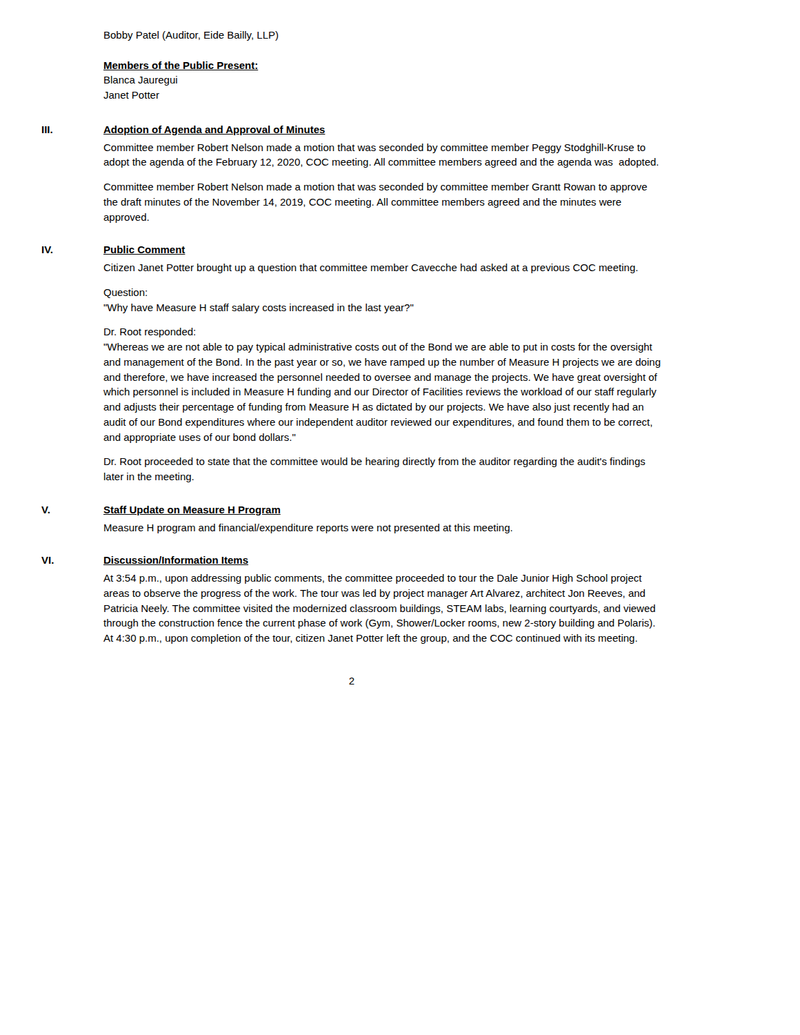Bobby Patel (Auditor, Eide Bailly, LLP)
Members of the Public Present:
Blanca Jauregui
Janet Potter
III.
Adoption of Agenda and Approval of Minutes
Committee member Robert Nelson made a motion that was seconded by committee member Peggy Stodghill-Kruse to adopt the agenda of the February 12, 2020, COC meeting. All committee members agreed and the agenda was adopted.
Committee member Robert Nelson made a motion that was seconded by committee member Grantt Rowan to approve the draft minutes of the November 14, 2019, COC meeting. All committee members agreed and the minutes were approved.
IV.
Public Comment
Citizen Janet Potter brought up a question that committee member Cavecche had asked at a previous COC meeting.
Question:
"Why have Measure H staff salary costs increased in the last year?"
Dr. Root responded:
"Whereas we are not able to pay typical administrative costs out of the Bond we are able to put in costs for the oversight and management of the Bond. In the past year or so, we have ramped up the number of Measure H projects we are doing and therefore, we have increased the personnel needed to oversee and manage the projects. We have great oversight of which personnel is included in Measure H funding and our Director of Facilities reviews the workload of our staff regularly and adjusts their percentage of funding from Measure H as dictated by our projects. We have also just recently had an audit of our Bond expenditures where our independent auditor reviewed our expenditures, and found them to be correct, and appropriate uses of our bond dollars."
Dr. Root proceeded to state that the committee would be hearing directly from the auditor regarding the audit's findings later in the meeting.
V.
Staff Update on Measure H Program
Measure H program and financial/expenditure reports were not presented at this meeting.
VI.
Discussion/Information Items
At 3:54 p.m., upon addressing public comments, the committee proceeded to tour the Dale Junior High School project areas to observe the progress of the work. The tour was led by project manager Art Alvarez, architect Jon Reeves, and Patricia Neely. The committee visited the modernized classroom buildings, STEAM labs, learning courtyards, and viewed through the construction fence the current phase of work (Gym, Shower/Locker rooms, new 2-story building and Polaris). At 4:30 p.m., upon completion of the tour, citizen Janet Potter left the group, and the COC continued with its meeting.
2